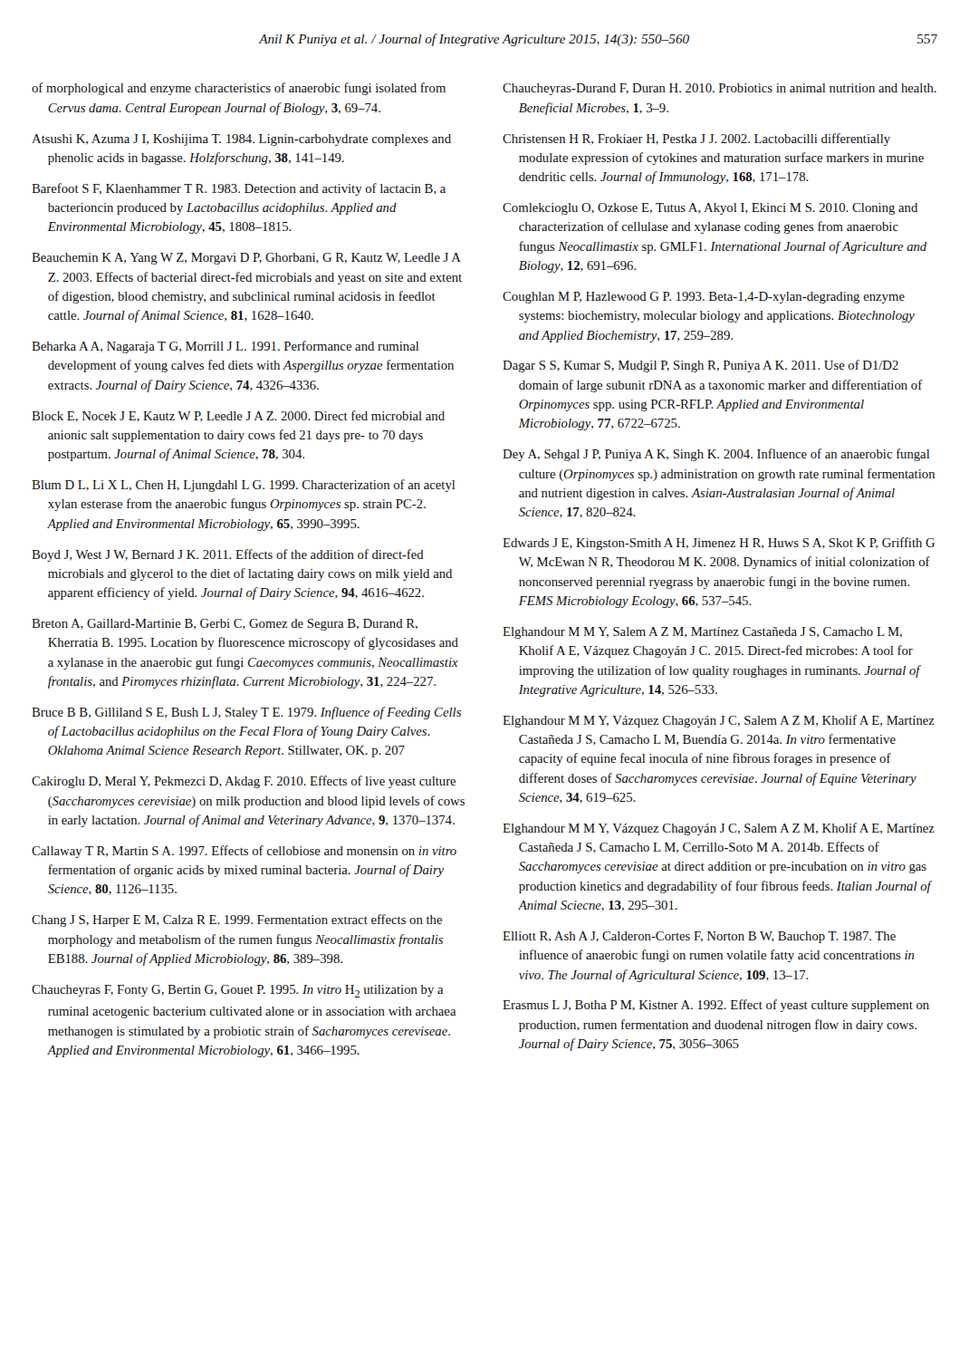557
Anil K Puniya et al. / Journal of Integrative Agriculture 2015, 14(3): 550–560
of morphological and enzyme characteristics of anaerobic fungi isolated from Cervus dama. Central European Journal of Biology, 3, 69–74.
Atsushi K, Azuma J I, Koshijima T. 1984. Lignin-carbohydrate complexes and phenolic acids in bagasse. Holzforschung, 38, 141–149.
Barefoot S F, Klaenhammer T R. 1983. Detection and activity of lactacin B, a bacterioncin produced by Lactobacillus acidophilus. Applied and Environmental Microbiology, 45, 1808–1815.
Beauchemin K A, Yang W Z, Morgavi D P, Ghorbani, G R, Kautz W, Leedle J A Z. 2003. Effects of bacterial direct-fed microbials and yeast on site and extent of digestion, blood chemistry, and subclinical ruminal acidosis in feedlot cattle. Journal of Animal Science, 81, 1628–1640.
Beharka A A, Nagaraja T G, Morrill J L. 1991. Performance and ruminal development of young calves fed diets with Aspergillus oryzae fermentation extracts. Journal of Dairy Science, 74, 4326–4336.
Block E, Nocek J E, Kautz W P, Leedle J A Z. 2000. Direct fed microbial and anionic salt supplementation to dairy cows fed 21 days pre- to 70 days postpartum. Journal of Animal Science, 78, 304.
Blum D L, Li X L, Chen H, Ljungdahl L G. 1999. Characterization of an acetyl xylan esterase from the anaerobic fungus Orpinomyces sp. strain PC-2. Applied and Environmental Microbiology, 65, 3990–3995.
Boyd J, West J W, Bernard J K. 2011. Effects of the addition of direct-fed microbials and glycerol to the diet of lactating dairy cows on milk yield and apparent efficiency of yield. Journal of Dairy Science, 94, 4616–4622.
Breton A, Gaillard-Martinie B, Gerbi C, Gomez de Segura B, Durand R, Kherratia B. 1995. Location by fluorescence microscopy of glycosidases and a xylanase in the anaerobic gut fungi Caecomyces communis, Neocallimastix frontalis, and Piromyces rhizinflata. Current Microbiology, 31, 224–227.
Bruce B B, Gilliland S E, Bush L J, Staley T E. 1979. Influence of Feeding Cells of Lactobacillus acidophilus on the Fecal Flora of Young Dairy Calves. Oklahoma Animal Science Research Report. Stillwater, OK. p. 207
Cakiroglu D, Meral Y, Pekmezci D, Akdag F. 2010. Effects of live yeast culture (Saccharomyces cerevisiae) on milk production and blood lipid levels of cows in early lactation. Journal of Animal and Veterinary Advance, 9, 1370–1374.
Callaway T R, Martin S A. 1997. Effects of cellobiose and monensin on in vitro fermentation of organic acids by mixed ruminal bacteria. Journal of Dairy Science, 80, 1126–1135.
Chang J S, Harper E M, Calza R E. 1999. Fermentation extract effects on the morphology and metabolism of the rumen fungus Neocallimastix frontalis EB188. Journal of Applied Microbiology, 86, 389–398.
Chaucheyras F, Fonty G, Bertin G, Gouet P. 1995. In vitro H2 utilization by a ruminal acetogenic bacterium cultivated alone or in association with archaea methanogen is stimulated by a probiotic strain of Sacharomyces cereviseae. Applied and Environmental Microbiology, 61, 3466–1995.
Chaucheyras-Durand F, Duran H. 2010. Probiotics in animal nutrition and health. Beneficial Microbes, 1, 3–9.
Christensen H R, Frokiaer H, Pestka J J. 2002. Lactobacilli differentially modulate expression of cytokines and maturation surface markers in murine dendritic cells. Journal of Immunology, 168, 171–178.
Comlekcioglu O, Ozkose E, Tutus A, Akyol I, Ekinci M S. 2010. Cloning and characterization of cellulase and xylanase coding genes from anaerobic fungus Neocallimastix sp. GMLF1. International Journal of Agriculture and Biology, 12, 691–696.
Coughlan M P, Hazlewood G P. 1993. Beta-1,4-D-xylan-degrading enzyme systems: biochemistry, molecular biology and applications. Biotechnology and Applied Biochemistry, 17, 259–289.
Dagar S S, Kumar S, Mudgil P, Singh R, Puniya A K. 2011. Use of D1/D2 domain of large subunit rDNA as a taxonomic marker and differentiation of Orpinomyces spp. using PCR-RFLP. Applied and Environmental Microbiology, 77, 6722–6725.
Dey A, Sehgal J P, Puniya A K, Singh K. 2004. Influence of an anaerobic fungal culture (Orpinomyces sp.) administration on growth rate ruminal fermentation and nutrient digestion in calves. Asian-Australasian Journal of Animal Science, 17, 820–824.
Edwards J E, Kingston-Smith A H, Jimenez H R, Huws S A, Skot K P, Griffith G W, McEwan N R, Theodorou M K. 2008. Dynamics of initial colonization of nonconserved perennial ryegrass by anaerobic fungi in the bovine rumen. FEMS Microbiology Ecology, 66, 537–545.
Elghandour M M Y, Salem A Z M, Martínez Castañeda J S, Camacho L M, Kholif A E, Vázquez Chagoyán J C. 2015. Direct-fed microbes: A tool for improving the utilization of low quality roughages in ruminants. Journal of Integrative Agriculture, 14, 526–533.
Elghandour M M Y, Vázquez Chagoyán J C, Salem A Z M, Kholif A E, Martínez Castañeda J S, Camacho L M, Buendía G. 2014a. In vitro fermentative capacity of equine fecal inocula of nine fibrous forages in presence of different doses of Saccharomyces cerevisiae. Journal of Equine Veterinary Science, 34, 619–625.
Elghandour M M Y, Vázquez Chagoyán J C, Salem A Z M, Kholif A E, Martínez Castañeda J S, Camacho L M, Cerrillo-Soto M A. 2014b. Effects of Saccharomyces cerevisiae at direct addition or pre-incubation on in vitro gas production kinetics and degradability of four fibrous feeds. Italian Journal of Animal Sciecne, 13, 295–301.
Elliott R, Ash A J, Calderon-Cortes F, Norton B W, Bauchop T. 1987. The influence of anaerobic fungi on rumen volatile fatty acid concentrations in vivo. The Journal of Agricultural Science, 109, 13–17.
Erasmus L J, Botha P M, Kistner A. 1992. Effect of yeast culture supplement on production, rumen fermentation and duodenal nitrogen flow in dairy cows. Journal of Dairy Science, 75, 3056–3065